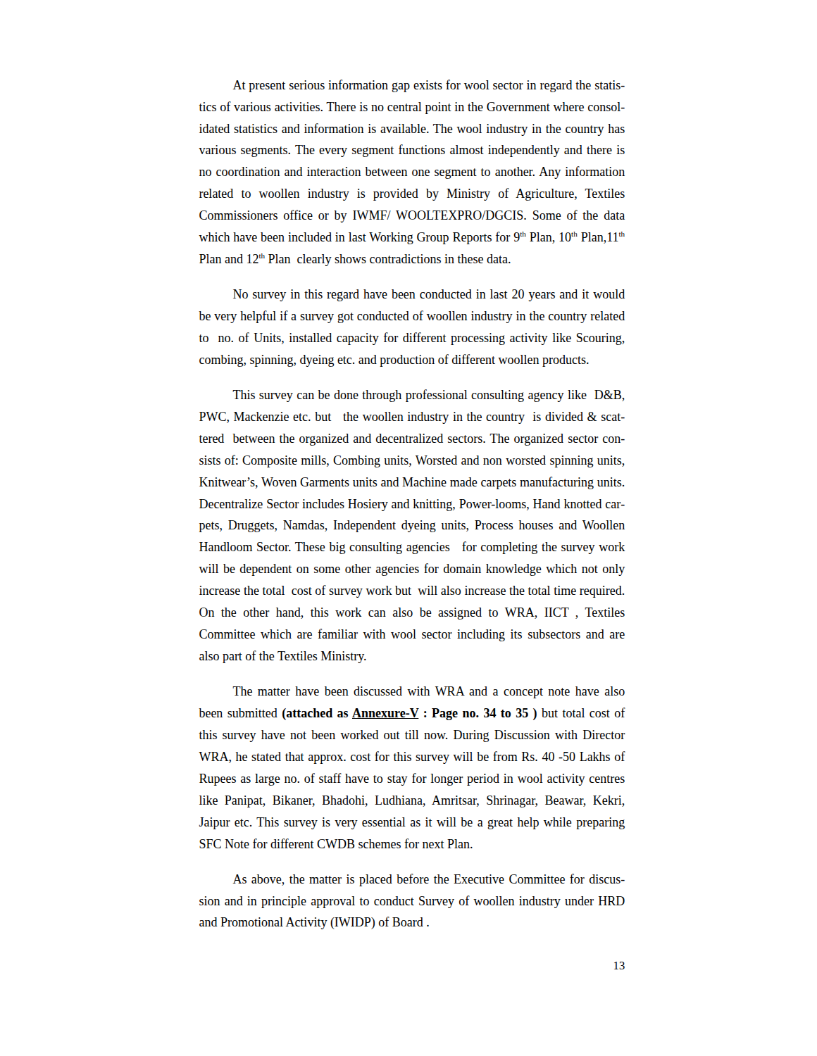At present serious information gap exists for wool sector in regard the statistics of various activities. There is no central point in the Government where consolidated statistics and information is available. The wool industry in the country has various segments. The every segment functions almost independently and there is no coordination and interaction between one segment to another. Any information related to woollen industry is provided by Ministry of Agriculture, Textiles Commissioners office or by IWMF/ WOOLTEXPRO/DGCIS. Some of the data which have been included in last Working Group Reports for 9th Plan, 10th Plan,11th Plan and 12th Plan clearly shows contradictions in these data.
No survey in this regard have been conducted in last 20 years and it would be very helpful if a survey got conducted of woollen industry in the country related to no. of Units, installed capacity for different processing activity like Scouring, combing, spinning, dyeing etc. and production of different woollen products.
This survey can be done through professional consulting agency like D&B, PWC, Mackenzie etc. but the woollen industry in the country is divided & scattered between the organized and decentralized sectors. The organized sector consists of: Composite mills, Combing units, Worsted and non worsted spinning units, Knitwear’s, Woven Garments units and Machine made carpets manufacturing units. Decentralize Sector includes Hosiery and knitting, Power-looms, Hand knotted carpets, Druggets, Namdas, Independent dyeing units, Process houses and Woollen Handloom Sector. These big consulting agencies for completing the survey work will be dependent on some other agencies for domain knowledge which not only increase the total cost of survey work but will also increase the total time required. On the other hand, this work can also be assigned to WRA, IICT , Textiles Committee which are familiar with wool sector including its subsectors and are also part of the Textiles Ministry.
The matter have been discussed with WRA and a concept note have also been submitted (attached as Annexure-V : Page no. 34 to 35 ) but total cost of this survey have not been worked out till now. During Discussion with Director WRA, he stated that approx. cost for this survey will be from Rs. 40 -50 Lakhs of Rupees as large no. of staff have to stay for longer period in wool activity centres like Panipat, Bikaner, Bhadohi, Ludhiana, Amritsar, Shrinagar, Beawar, Kekri, Jaipur etc. This survey is very essential as it will be a great help while preparing SFC Note for different CWDB schemes for next Plan.
As above, the matter is placed before the Executive Committee for discussion and in principle approval to conduct Survey of woollen industry under HRD and Promotional Activity (IWIDP) of Board .
13